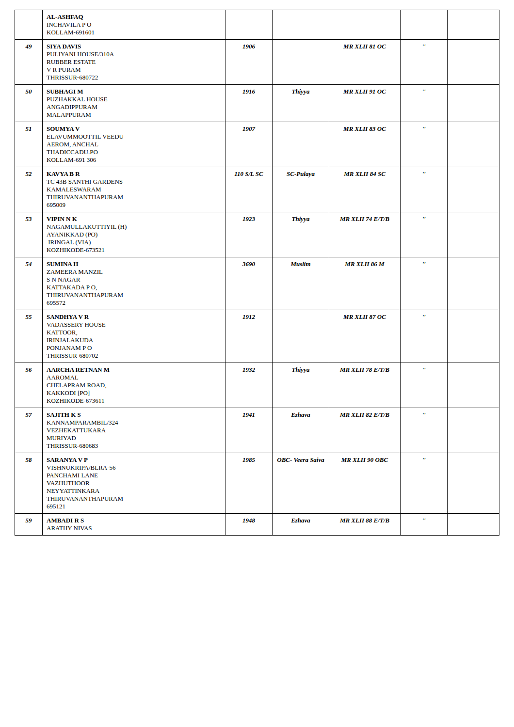| | AL-ASHFAQ INCHAVILA P O KOLLAM-691601 | | | | | |
| 49 | SIYA DAVIS PULIYANI HOUSE/310A RUBBER ESTATE V R PURAM THRISSUR-680722 | 1906 | | MR XLII 81 OC | '' | |
| 50 | SUBHAGI M PUZHAKKAL HOUSE ANGADIPPURAM MALAPPURAM | 1916 | Thiyya | MR XLII 91 OC | '' | |
| 51 | SOUMYA V ELAVUMMOOTTIL VEEDU AEROM, ANCHAL THADICCADU.PO KOLLAM-691 306 | 1907 | | MR XLII 83 OC | '' | |
| 52 | KAVYA B R TC 43B SANTHI GARDENS KAMALESWARAM THIRUVANANTHAPURAM 695009 | 110 S/L SC | SC-Pulaya | MR XLII 84 SC | '' | |
| 53 | VIPIN N K NAGAMULLAKUTTIYIL (H) AYANIKKAD (PO) IRINGAL (VIA) KOZHIKODE-673521 | 1923 | Thiyya | MR XLII 74 E/T/B | '' | |
| 54 | SUMINA H ZAMEERA MANZIL S N NAGAR KATTAKADA P O, THIRUVANANTHAPURAM 695572 | 3690 | Muslim | MR XLII 86 M | '' | |
| 55 | SANDHYA V R VADASSERY HOUSE KATTOOR, IRINJALAKUDA PONJANAM P O THRISSUR-680702 | 1912 | | MR XLII 87 OC | '' | |
| 56 | AARCHA RETNAN M AAROMAL CHELAPRAM ROAD, KAKKODI [PO] KOZHIKODE-673611 | 1932 | Thiyya | MR XLII 78 E/T/B | '' | |
| 57 | SAJITH K S KANNAMPARAMBIL/324 VEZHEKATTUKARA MURIYAD THRISSUR-680683 | 1941 | Ezhava | MR XLII 82 E/T/B | '' | |
| 58 | SARANYA V P VISHNUKRIPA/BLRA-56 PANCHAMI LANE VAZHUTHOOR NEYYATTINKARA THIRUVANANTHAPURAM 695121 | 1985 | OBC- Veera Saiva | MR XLII 90 OBC | '' | |
| 59 | AMBADI R S ARATHY NIVAS | 1948 | Ezhava | MR XLII 88 E/T/B | '' | |